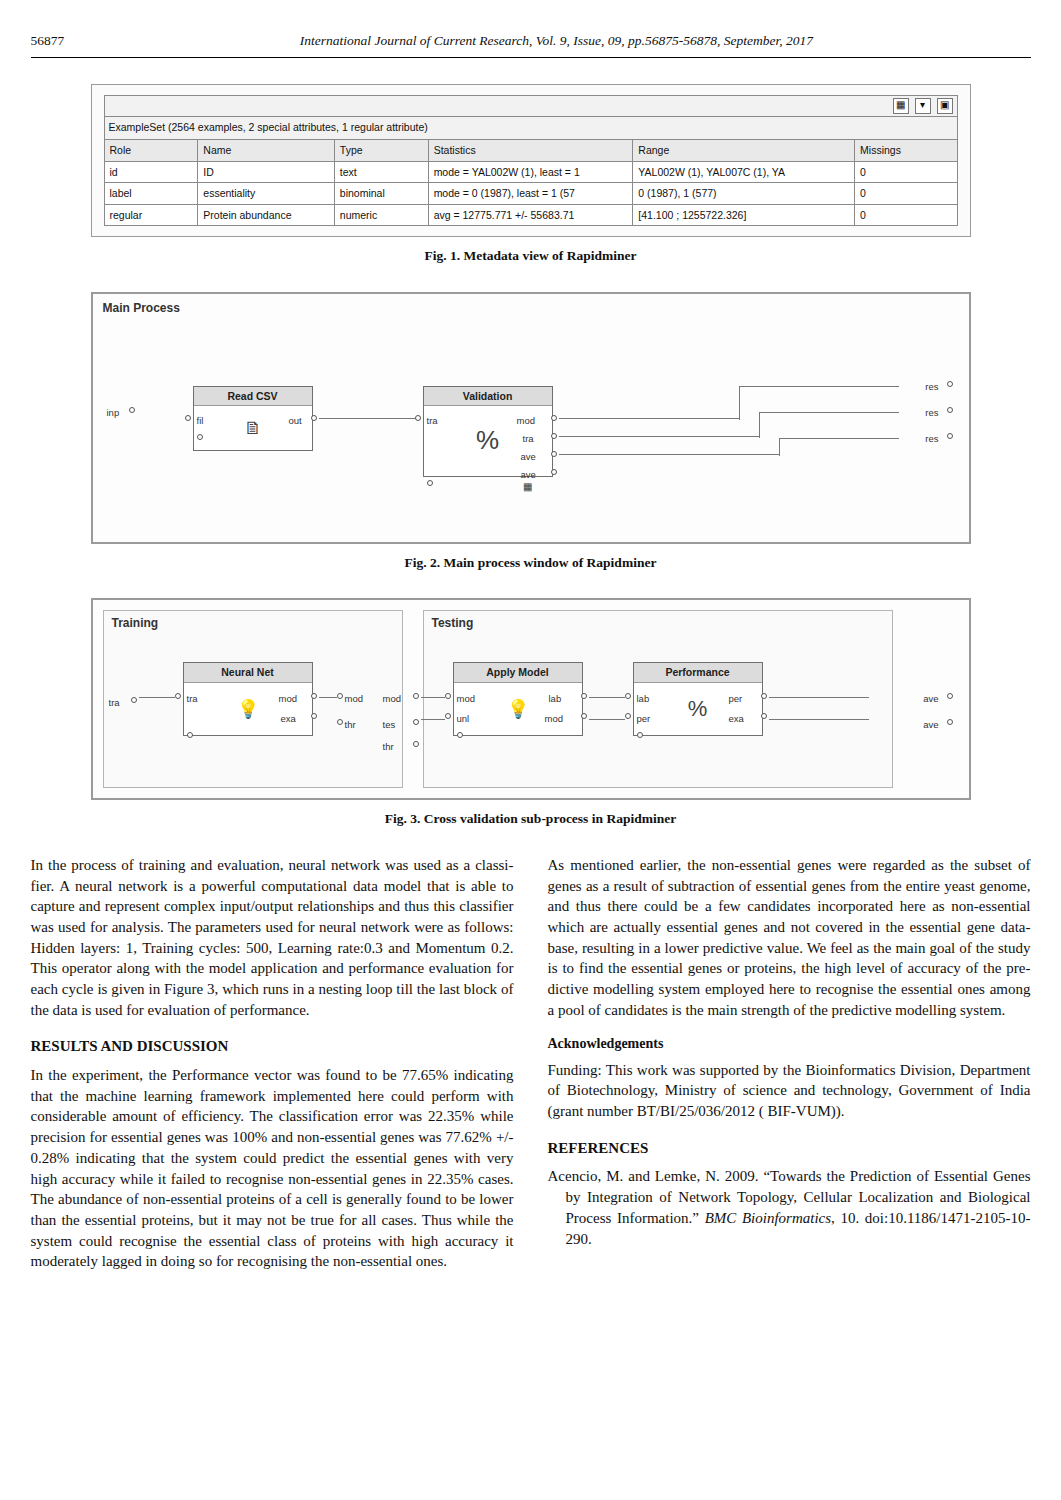56877 International Journal of Current Research, Vol. 9, Issue, 09, pp.56875-56878, September, 2017
▦▾▣
ExampleSet (2564 examples, 2 special attributes, 1 regular attribute)
| Role | Name | Type | Statistics | Range | Missings |
| --- | --- | --- | --- | --- | --- |
| id | ID | text | mode = YAL002W (1), least = 1 | YAL002W (1), YAL007C (1), YA | 0 |
| label | essentiality | binominal | mode = 0 (1987), least = 1 (57 | 0 (1987), 1 (577) | 0 |
| regular | Protein abundance | numeric | avg = 12775.771 +/- 55683.71 | [41.100 ; 1255722.326] | 0 |
Fig. 1. Metadata view of Rapidminer
Main Process inp
Read CSV
🗎
fil out
Validation
%
tra mod tra ave ave ▦ res res res
Fig. 2. Main process window of Rapidminer
Training
Testing
tra
Neural Net
💡
tra mod exa mod mod thr tes thr
Apply Model
💡
mod lab unl mod
Performance
%
lab per per exa ave ave
Fig. 3. Cross validation sub-process in Rapidminer
In the process of training and evaluation, neural network was used as a classifier. A neural network is a powerful computational data model that is able to capture and represent complex input/output relationships and thus this classifier was used for analysis. The parameters used for neural network were as follows: Hidden layers: 1, Training cycles: 500, Learning rate:0.3 and Momentum 0.2. This operator along with the model application and performance evaluation for each cycle is given in Figure 3, which runs in a nesting loop till the last block of the data is used for evaluation of performance.
RESULTS AND DISCUSSION
In the experiment, the Performance vector was found to be 77.65% indicating that the machine learning framework implemented here could perform with considerable amount of efficiency. The classification error was 22.35% while precision for essential genes was 100% and non-essential genes was 77.62% +/- 0.28% indicating that the system could predict the essential genes with very high accuracy while it failed to recognise non-essential genes in 22.35% cases. The abundance of non-essential proteins of a cell is generally found to be lower than the essential proteins, but it may not be true for all cases. Thus while the system could recognise the essential class of proteins with high accuracy it moderately lagged in doing so for recognising the non-essential ones.
As mentioned earlier, the non-essential genes were regarded as the subset of genes as a result of subtraction of essential genes from the entire yeast genome, and thus there could be a few candidates incorporated here as non-essential which are actually essential genes and not covered in the essential gene database, resulting in a lower predictive value. We feel as the main goal of the study is to find the essential genes or proteins, the high level of accuracy of the predictive modelling system employed here to recognise the essential ones among a pool of candidates is the main strength of the predictive modelling system.
Acknowledgements
Funding: This work was supported by the Bioinformatics Division, Department of Biotechnology, Ministry of science and technology, Government of India (grant number BT/BI/25/036/2012 ( BIF-VUM)).
REFERENCES
Acencio, M. and Lemke, N. 2009. “Towards the Prediction of Essential Genes by Integration of Network Topology, Cellular Localization and Biological Process Information.” BMC Bioinformatics, 10. doi:10.1186/1471-2105-10-290.